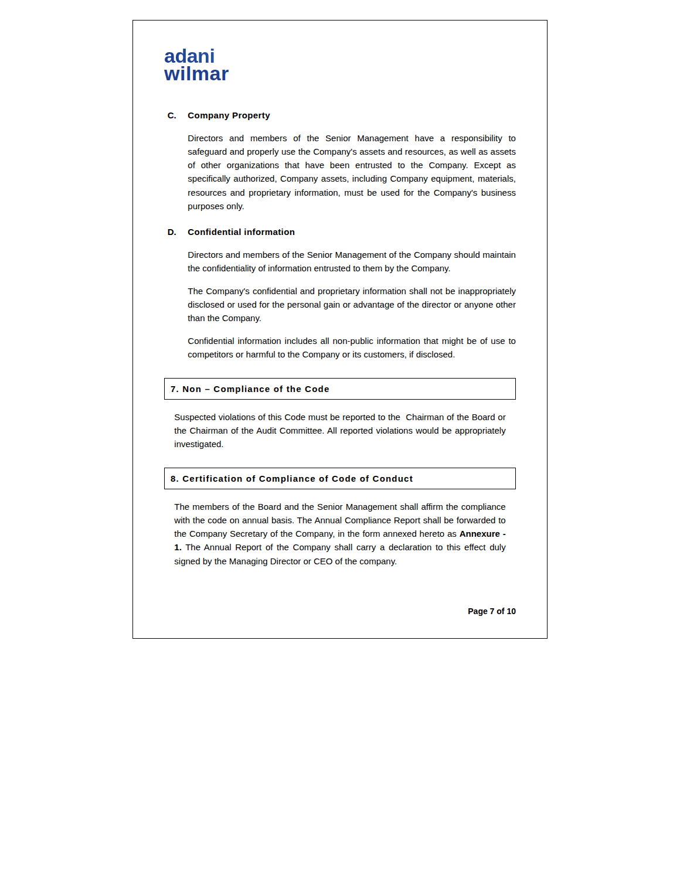adani wilmar
C.
Company Property
Directors and members of the Senior Management have a responsibility to safeguard and properly use the Company's assets and resources, as well as assets of other organizations that have been entrusted to the Company. Except as specifically authorized, Company assets, including Company equipment, materials, resources and proprietary information, must be used for the Company's business purposes only.
D.
Confidential information
Directors and members of the Senior Management of the Company should maintain the confidentiality of information entrusted to them by the Company.
The Company's confidential and proprietary information shall not be inappropriately disclosed or used for the personal gain or advantage of the director or anyone other than the Company.
Confidential information includes all non-public information that might be of use to competitors or harmful to the Company or its customers, if disclosed.
7. Non – Compliance of the Code
Suspected violations of this Code must be reported to the Chairman of the Board or the Chairman of the Audit Committee. All reported violations would be appropriately investigated.
8. Certification of Compliance of Code of Conduct
The members of the Board and the Senior Management shall affirm the compliance with the code on annual basis. The Annual Compliance Report shall be forwarded to the Company Secretary of the Company, in the form annexed hereto as Annexure - 1. The Annual Report of the Company shall carry a declaration to this effect duly signed by the Managing Director or CEO of the company.
Page 7 of 10